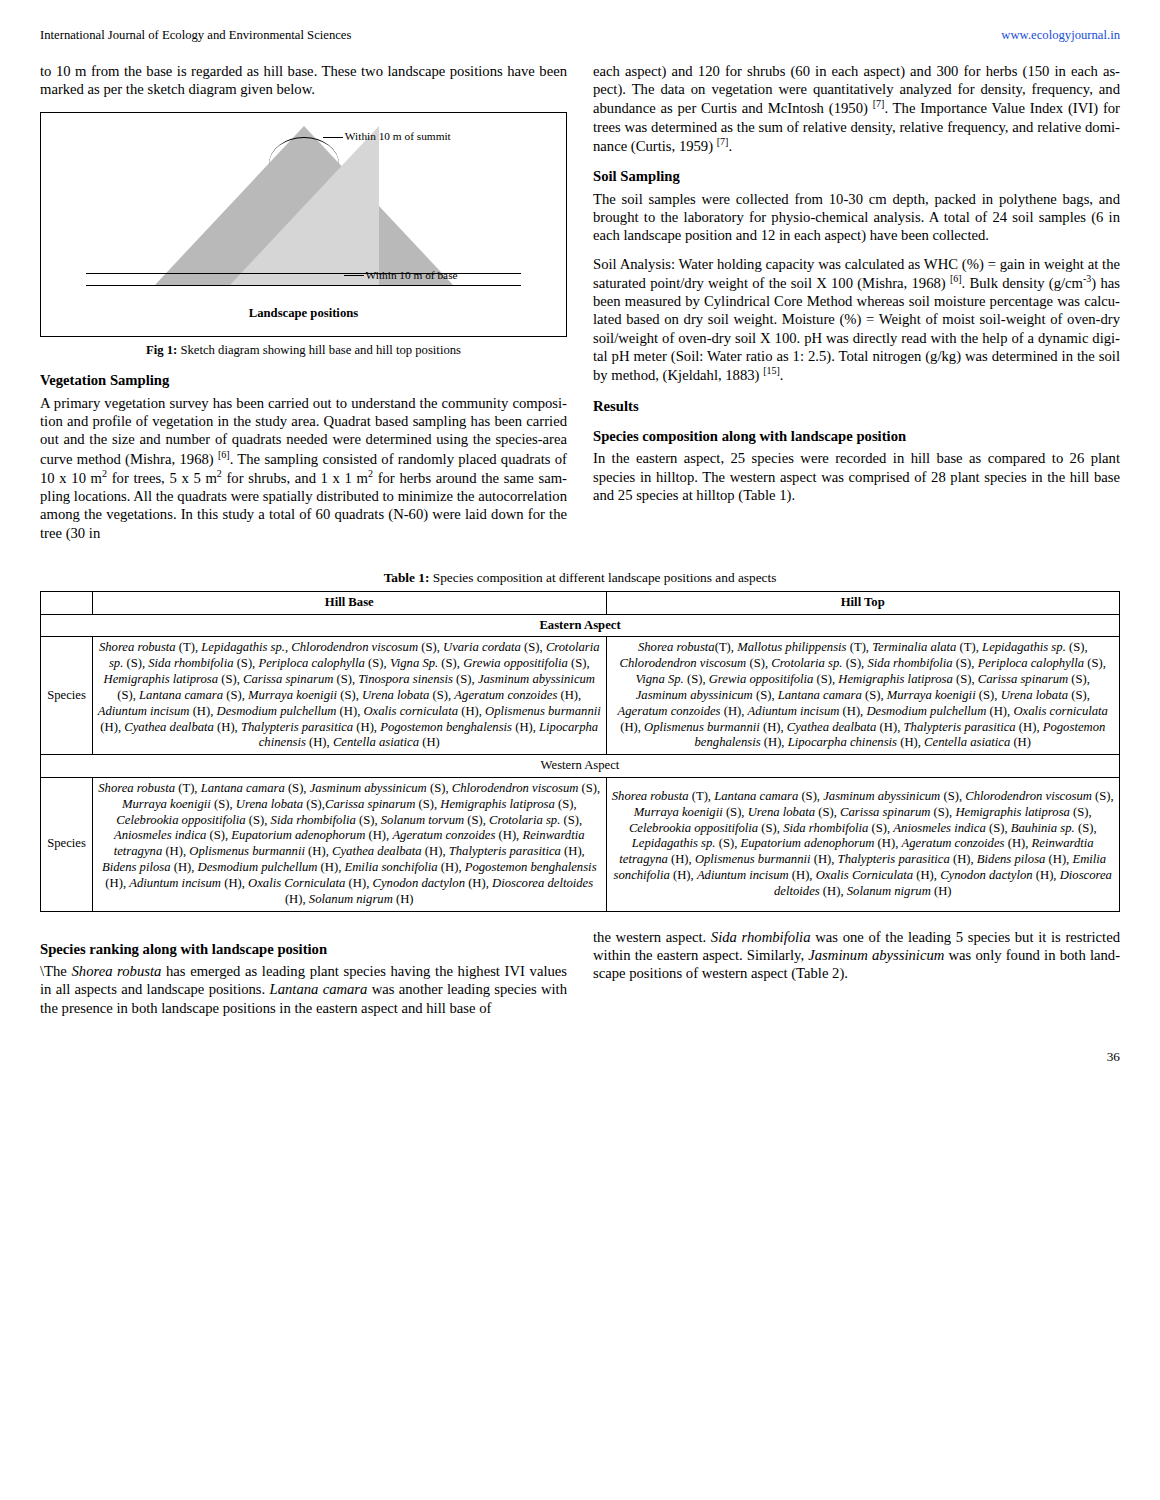International Journal of Ecology and Environmental Sciences www.ecologyjournal.in
to 10 m from the base is regarded as hill base. These two landscape positions have been marked as per the sketch diagram given below.
Within 10 m of summit
Within 10 m of base
Landscape positions
Fig 1: Sketch diagram showing hill base and hill top positions
Vegetation Sampling
A primary vegetation survey has been carried out to understand the community composition and profile of vegetation in the study area. Quadrat based sampling has been carried out and the size and number of quadrats needed were determined using the species-area curve method (Mishra, 1968) [6]. The sampling consisted of randomly placed quadrats of 10 x 10 m2 for trees, 5 x 5 m2 for shrubs, and 1 x 1 m2 for herbs around the same sampling locations. All the quadrats were spatially distributed to minimize the autocorrelation among the vegetations. In this study a total of 60 quadrats (N-60) were laid down for the tree (30 in
each aspect) and 120 for shrubs (60 in each aspect) and 300 for herbs (150 in each aspect). The data on vegetation were quantitatively analyzed for density, frequency, and abundance as per Curtis and McIntosh (1950) [7]. The Importance Value Index (IVI) for trees was determined as the sum of relative density, relative frequency, and relative dominance (Curtis, 1959) [7].
Soil Sampling
The soil samples were collected from 10-30 cm depth, packed in polythene bags, and brought to the laboratory for physio-chemical analysis. A total of 24 soil samples (6 in each landscape position and 12 in each aspect) have been collected.
Soil Analysis: Water holding capacity was calculated as WHC (%) = gain in weight at the saturated point/dry weight of the soil X 100 (Mishra, 1968) [6]. Bulk density (g/cm-3) has been measured by Cylindrical Core Method whereas soil moisture percentage was calculated based on dry soil weight. Moisture (%) = Weight of moist soil-weight of oven-dry soil/weight of oven-dry soil X 100. pH was directly read with the help of a dynamic digital pH meter (Soil: Water ratio as 1: 2.5). Total nitrogen (g/kg) was determined in the soil by method, (Kjeldahl, 1883) [15].
Results
Species composition along with landscape position
In the eastern aspect, 25 species were recorded in hill base as compared to 26 plant species in hilltop. The western aspect was comprised of 28 plant species in the hill base and 25 species at hilltop (Table 1).
Table 1: Species composition at different landscape positions and aspects
| | Hill Base | Hill Top |
| --- | --- | --- |
| Eastern Aspect |
| Species | Shorea robusta (T), Lepidagathis sp. , Chlorodendron viscosum (S), Uvaria cordata (S), Crotolaria sp. (S), Sida rhombifolia (S), Periploca calophylla (S), Vigna Sp. (S), Grewia oppositifolia (S), Hemigraphis latiprosa (S), Carissa spinarum (S), Tinospora sinensis (S), Jasminum abyssinicum (S), Lantana camara (S), Murraya koenigii (S), Urena lobata (S), Ageratum conzoides (H), Adiuntum incisum (H), Desmodium pulchellum (H), Oxalis corniculata (H), Oplismenus burmannii (H), Cyathea dealbata (H), Thalypteris parasitica (H), Pogostemon benghalensis (H), Lipocarpha chinensis (H), Centella asiatica (H) | Shorea robusta (T), Mallotus philippensis (T), Terminalia alata (T), Lepidagathis sp. (S), Chlorodendron viscosum (S), Crotolaria sp. (S), Sida rhombifolia (S), Periploca calophylla (S), Vigna Sp. (S), Grewia oppositifolia (S), Hemigraphis latiprosa (S), Carissa spinarum (S), Jasminum abyssinicum (S), Lantana camara (S), Murraya koenigii (S), Urena lobata (S), Ageratum conzoides (H), Adiuntum incisum (H), Desmodium pulchellum (H), Oxalis corniculata (H), Oplismenus burmannii (H), Cyathea dealbata (H), Thalypteris parasitica (H), Pogostemon benghalensis (H), Lipocarpha chinensis (H), Centella asiatica (H) |
| Western Aspect |
| Species | Shorea robusta (T), Lantana camara (S), Jasminum abyssinicum (S), Chlorodendron viscosum (S), Murraya koenigii (S), Urena lobata (S), Carissa spinarum (S), Hemigraphis latiprosa (S), Celebrookia oppositifolia (S), Sida rhombifolia (S), Solanum torvum (S), Crotolaria sp. (S), Aniosmeles indica (S), Eupatorium adenophorum (H), Ageratum conzoides (H), Reinwardtia tetragyna (H), Oplismenus burmannii (H), Cyathea dealbata (H), Thalypteris parasitica (H), Bidens pilosa (H), Desmodium pulchellum (H), Emilia sonchifolia (H), Pogostemon benghalensis (H), Adiuntum incisum (H), Oxalis Corniculata (H), Cynodon dactylon (H), Dioscorea deltoides (H), Solanum nigrum (H) | Shorea robusta (T), Lantana camara (S), Jasminum abyssinicum (S), Chlorodendron viscosum (S), Murraya koenigii (S), Urena lobata (S), Carissa spinarum (S), Hemigraphis latiprosa (S), Celebrookia oppositifolia (S), Sida rhombifolia (S), Aniosmeles indica (S), Bauhinia sp. (S), Lepidagathis sp. (S), Eupatorium adenophorum (H), Ageratum conzoides (H), Reinwardtia tetragyna (H), Oplismenus burmannii (H), Thalypteris parasitica (H), Bidens pilosa (H), Emilia sonchifolia (H), Adiuntum incisum (H), Oxalis Corniculata (H), Cynodon dactylon (H), Dioscorea deltoides (H), Solanum nigrum (H) |
Species ranking along with landscape position
\The Shorea robusta has emerged as leading plant species having the highest IVI values in all aspects and landscape positions. Lantana camara was another leading species with the presence in both landscape positions in the eastern aspect and hill base of
the western aspect. Sida rhombifolia was one of the leading 5 species but it is restricted within the eastern aspect. Similarly, Jasminum abyssinicum was only found in both landscape positions of western aspect (Table 2).
36